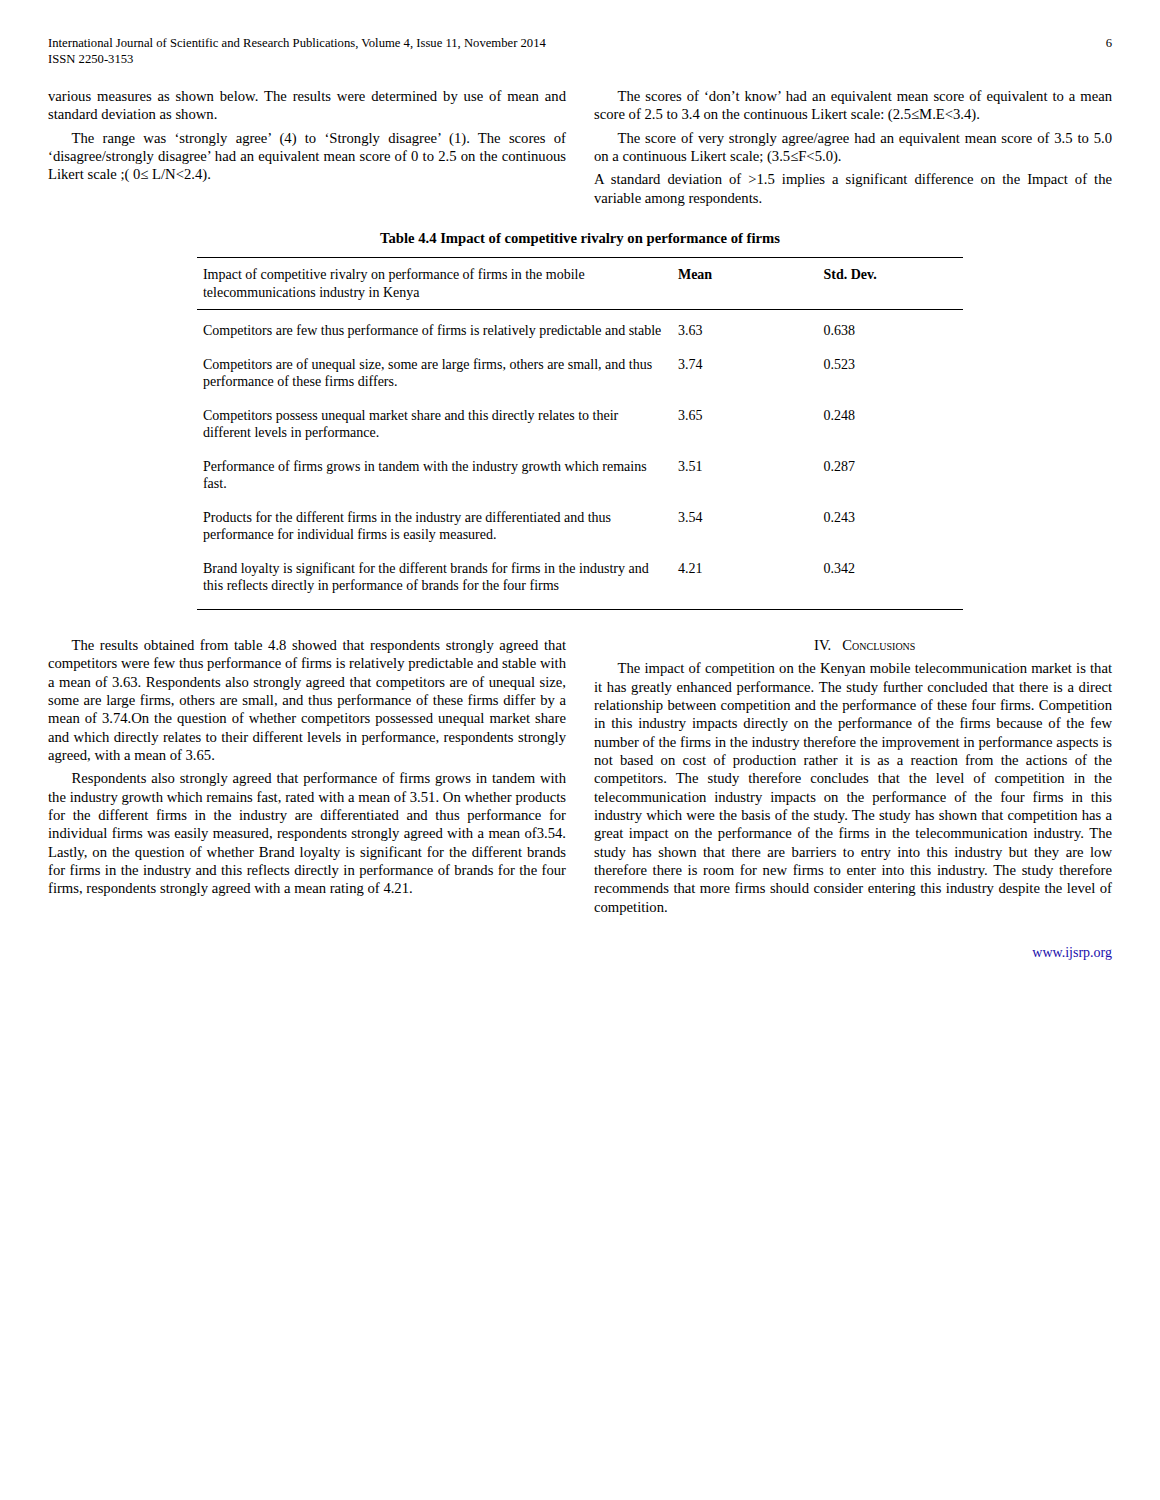International Journal of Scientific and Research Publications, Volume 4, Issue 11, November 2014 ISSN 2250-3153 6
various measures as shown below. The results were determined by use of mean and standard deviation as shown.
The range was ‘strongly agree’ (4) to ‘Strongly disagree’ (1). The scores of ‘disagree/strongly disagree’ had an equivalent mean score of 0 to 2.5 on the continuous Likert scale ;( 0≤ L/N<2.4).
The scores of ‘don’t know’ had an equivalent mean score of equivalent to a mean score of 2.5 to 3.4 on the continuous Likert scale: (2.5≤M.E<3.4).
The score of very strongly agree/agree had an equivalent mean score of 3.5 to 5.0 on a continuous Likert scale; (3.5≤F<5.0).
A standard deviation of >1.5 implies a significant difference on the Impact of the variable among respondents.
Table 4.4 Impact of competitive rivalry on performance of firms
| Impact of competitive rivalry on performance of firms in the mobile telecommunications industry in Kenya | Mean | Std. Dev. |
| --- | --- | --- |
| Competitors are few thus performance of firms is relatively predictable and stable | 3.63 | 0.638 |
| Competitors are of unequal size, some are large firms, others are small, and thus performance of these firms differs. | 3.74 | 0.523 |
| Competitors possess unequal market share and this directly relates to their different levels in performance. | 3.65 | 0.248 |
| Performance of firms grows in tandem with the industry growth which remains fast. | 3.51 | 0.287 |
| Products for the different firms in the industry are differentiated and thus performance for individual firms is easily measured. | 3.54 | 0.243 |
| Brand loyalty is significant for the different brands for firms in the industry and this reflects directly in performance of brands for the four firms | 4.21 | 0.342 |
The results obtained from table 4.8 showed that respondents strongly agreed that competitors were few thus performance of firms is relatively predictable and stable with a mean of 3.63. Respondents also strongly agreed that competitors are of unequal size, some are large firms, others are small, and thus performance of these firms differ by a mean of 3.74.On the question of whether competitors possessed unequal market share and which directly relates to their different levels in performance, respondents strongly agreed, with a mean of 3.65.
Respondents also strongly agreed that performance of firms grows in tandem with the industry growth which remains fast, rated with a mean of 3.51. On whether products for the different firms in the industry are differentiated and thus performance for individual firms was easily measured, respondents strongly agreed with a mean of3.54. Lastly, on the question of whether Brand loyalty is significant for the different brands for firms in the industry and this reflects directly in performance of brands for the four firms, respondents strongly agreed with a mean rating of 4.21.
IV. Conclusions
The impact of competition on the Kenyan mobile telecommunication market is that it has greatly enhanced performance. The study further concluded that there is a direct relationship between competition and the performance of these four firms. Competition in this industry impacts directly on the performance of the firms because of the few number of the firms in the industry therefore the improvement in performance aspects is not based on cost of production rather it is as a reaction from the actions of the competitors. The study therefore concludes that the level of competition in the telecommunication industry impacts on the performance of the four firms in this industry which were the basis of the study. The study has shown that competition has a great impact on the performance of the firms in the telecommunication industry. The study has shown that there are barriers to entry into this industry but they are low therefore there is room for new firms to enter into this industry. The study therefore recommends that more firms should consider entering this industry despite the level of competition.
www.ijsrp.org